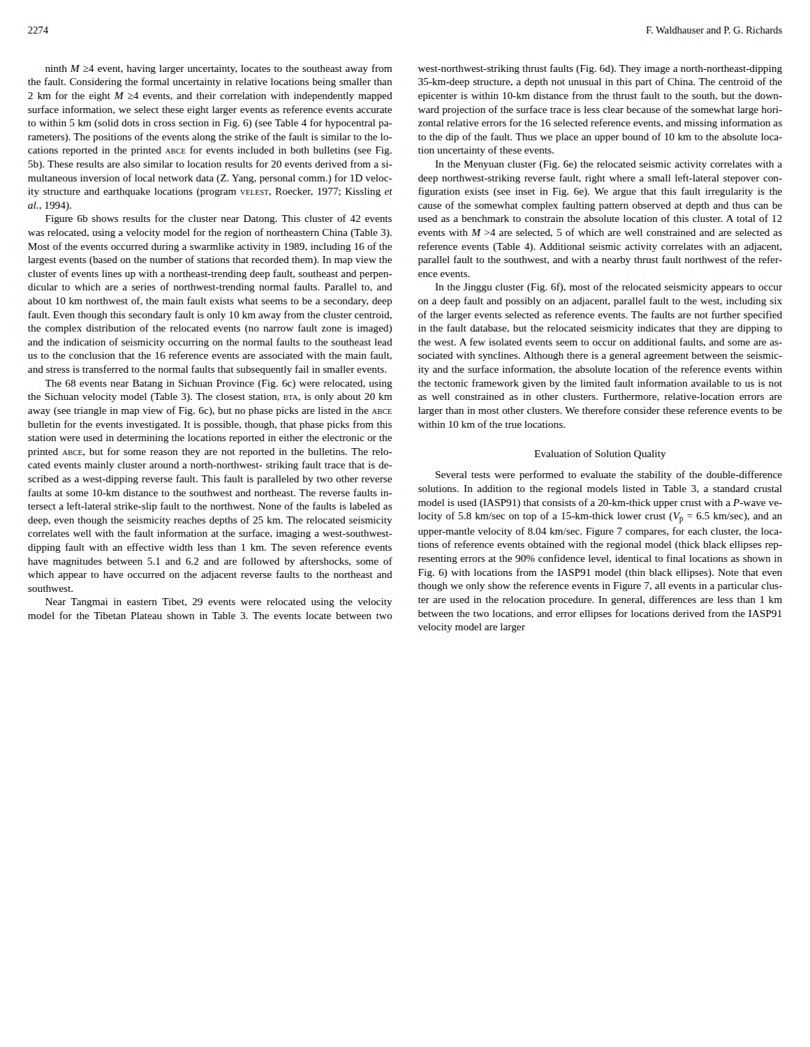2274 F. Waldhauser and P. G. Richards
ninth M ≥4 event, having larger uncertainty, locates to the southeast away from the fault. Considering the formal uncertainty in relative locations being smaller than 2 km for the eight M ≥4 events, and their correlation with independently mapped surface information, we select these eight larger events as reference events accurate to within 5 km (solid dots in cross section in Fig. 6) (see Table 4 for hypocentral parameters). The positions of the events along the strike of the fault is similar to the locations reported in the printed abce for events included in both bulletins (see Fig. 5b). These results are also similar to location results for 20 events derived from a simultaneous inversion of local network data (Z. Yang, personal comm.) for 1D velocity structure and earthquake locations (program velest, Roecker, 1977; Kissling et al., 1994).
Figure 6b shows results for the cluster near Datong. This cluster of 42 events was relocated, using a velocity model for the region of northeastern China (Table 3). Most of the events occurred during a swarmlike activity in 1989, including 16 of the largest events (based on the number of stations that recorded them). In map view the cluster of events lines up with a northeast-trending deep fault, southeast and perpendicular to which are a series of northwest-trending normal faults. Parallel to, and about 10 km northwest of, the main fault exists what seems to be a secondary, deep fault. Even though this secondary fault is only 10 km away from the cluster centroid, the complex distribution of the relocated events (no narrow fault zone is imaged) and the indication of seismicity occurring on the normal faults to the southeast lead us to the conclusion that the 16 reference events are associated with the main fault, and stress is transferred to the normal faults that subsequently fail in smaller events.
The 68 events near Batang in Sichuan Province (Fig. 6c) were relocated, using the Sichuan velocity model (Table 3). The closest station, bta, is only about 20 km away (see triangle in map view of Fig. 6c), but no phase picks are listed in the abce bulletin for the events investigated. It is possible, though, that phase picks from this station were used in determining the locations reported in either the electronic or the printed abce, but for some reason they are not reported in the bulletins. The relocated events mainly cluster around a north-northwest- striking fault trace that is described as a west-dipping reverse fault. This fault is paralleled by two other reverse faults at some 10-km distance to the southwest and northeast. The reverse faults intersect a left-lateral strike-slip fault to the northwest. None of the faults is labeled as deep, even though the seismicity reaches depths of 25 km. The relocated seismicity correlates well with the fault information at the surface, imaging a west-southwest- dipping fault with an effective width less than 1 km. The seven reference events have magnitudes between 5.1 and 6.2 and are followed by aftershocks, some of which appear to have occurred on the adjacent reverse faults to the northeast and southwest.
Near Tangmai in eastern Tibet, 29 events were relocated using the velocity model for the Tibetan Plateau shown in Table 3. The events locate between two west-northwest-striking thrust faults (Fig. 6d). They image a north-northeast-dipping 35-km-deep structure, a depth not unusual in this part of China. The centroid of the epicenter is within 10-km distance from the thrust fault to the south, but the downward projection of the surface trace is less clear because of the somewhat large horizontal relative errors for the 16 selected reference events, and missing information as to the dip of the fault. Thus we place an upper bound of 10 km to the absolute location uncertainty of these events.
In the Menyuan cluster (Fig. 6e) the relocated seismic activity correlates with a deep northwest-striking reverse fault, right where a small left-lateral stepover configuration exists (see inset in Fig. 6e). We argue that this fault irregularity is the cause of the somewhat complex faulting pattern observed at depth and thus can be used as a benchmark to constrain the absolute location of this cluster. A total of 12 events with M >4 are selected, 5 of which are well constrained and are selected as reference events (Table 4). Additional seismic activity correlates with an adjacent, parallel fault to the southwest, and with a nearby thrust fault northwest of the reference events.
In the Jinggu cluster (Fig. 6f), most of the relocated seismicity appears to occur on a deep fault and possibly on an adjacent, parallel fault to the west, including six of the larger events selected as reference events. The faults are not further specified in the fault database, but the relocated seismicity indicates that they are dipping to the west. A few isolated events seem to occur on additional faults, and some are associated with synclines. Although there is a general agreement between the seismicity and the surface information, the absolute location of the reference events within the tectonic framework given by the limited fault information available to us is not as well constrained as in other clusters. Furthermore, relative-location errors are larger than in most other clusters. We therefore consider these reference events to be within 10 km of the true locations.
Evaluation of Solution Quality
Several tests were performed to evaluate the stability of the double-difference solutions. In addition to the regional models listed in Table 3, a standard crustal model is used (IASP91) that consists of a 20-km-thick upper crust with a P-wave velocity of 5.8 km/sec on top of a 15-km-thick lower crust (Vp = 6.5 km/sec), and an upper-mantle velocity of 8.04 km/sec. Figure 7 compares, for each cluster, the locations of reference events obtained with the regional model (thick black ellipses representing errors at the 90% confidence level, identical to final locations as shown in Fig. 6) with locations from the IASP91 model (thin black ellipses). Note that even though we only show the reference events in Figure 7, all events in a particular cluster are used in the relocation procedure. In general, differences are less than 1 km between the two locations, and error ellipses for locations derived from the IASP91 velocity model are larger